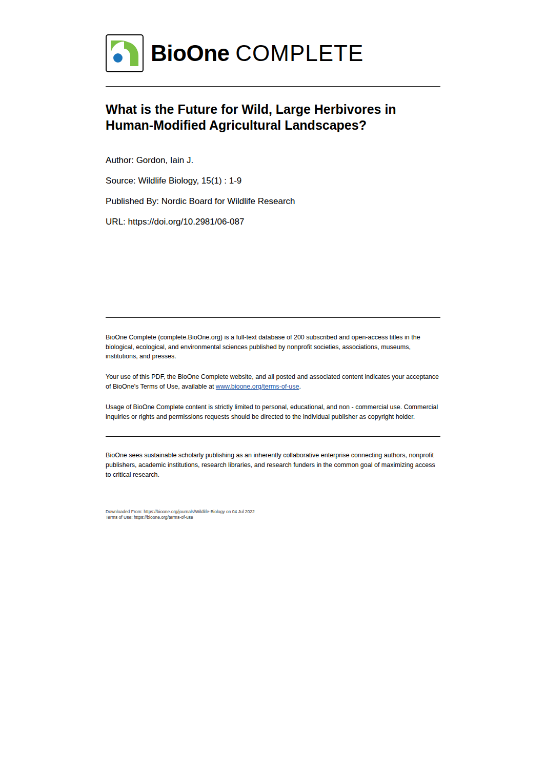BioOne COMPLETE
What is the Future for Wild, Large Herbivores in Human-Modified Agricultural Landscapes?
Author: Gordon, Iain J.
Source: Wildlife Biology, 15(1) : 1-9
Published By: Nordic Board for Wildlife Research
URL: https://doi.org/10.2981/06-087
BioOne Complete (complete.BioOne.org) is a full-text database of 200 subscribed and open-access titles in the biological, ecological, and environmental sciences published by nonprofit societies, associations, museums, institutions, and presses.
Your use of this PDF, the BioOne Complete website, and all posted and associated content indicates your acceptance of BioOne's Terms of Use, available at www.bioone.org/terms-of-use.
Usage of BioOne Complete content is strictly limited to personal, educational, and non - commercial use. Commercial inquiries or rights and permissions requests should be directed to the individual publisher as copyright holder.
BioOne sees sustainable scholarly publishing as an inherently collaborative enterprise connecting authors, nonprofit publishers, academic institutions, research libraries, and research funders in the common goal of maximizing access to critical research.
Downloaded From: https://bioone.org/journals/Wildlife-Biology on 04 Jul 2022
Terms of Use: https://bioone.org/terms-of-use